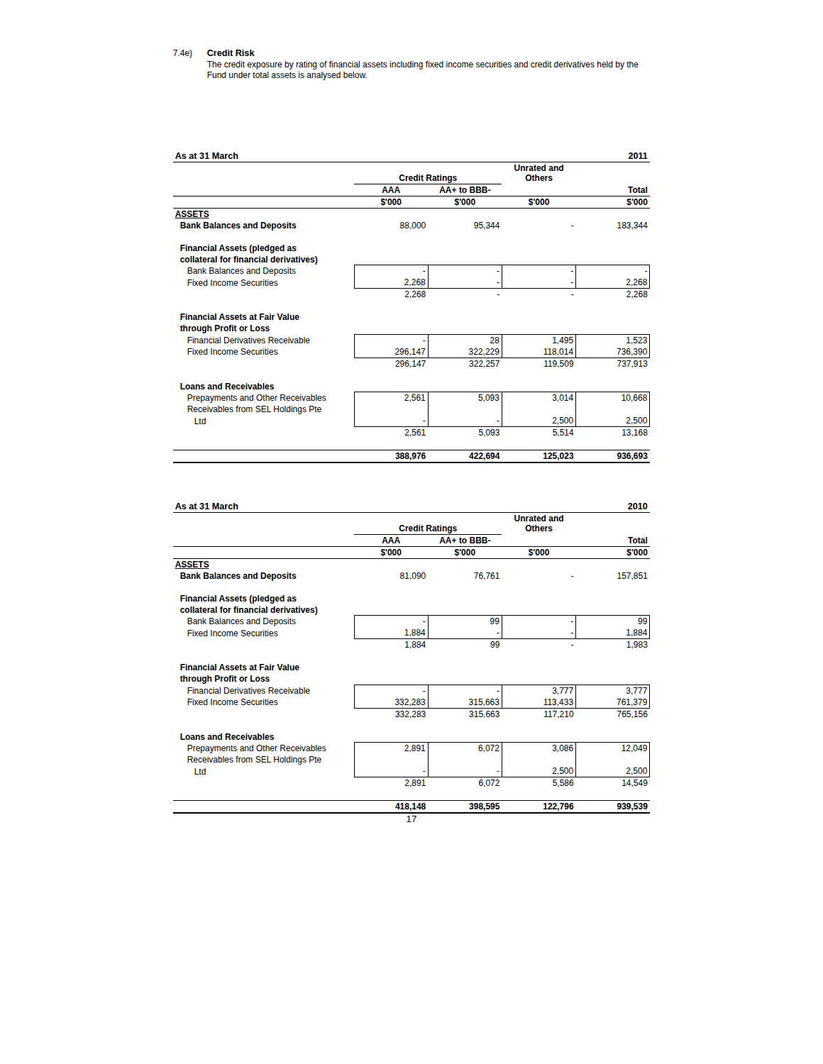7.4e)
Credit Risk
The credit exposure by rating of financial assets including fixed income securities and credit derivatives held by the Fund under total assets is analysed below.
| As at 31 March | | | | 2011 |
| | Credit Ratings | Unrated and Others | |
| | AAA | AA+ to BBB- | | Total |
| | $'000 | $'000 | $'000 | $'000 |
| ASSETS | | | | |
| Bank Balances and Deposits | 88,000 | 95,344 | - | 183,344 |
| Financial Assets (pledged as | | | | |
| collateral for financial derivatives) | | | | |
| Bank Balances and Deposits | - | - | - | - |
| Fixed Income Securities | 2,268 | - | - | 2,268 |
| | 2,268 | - | - | 2,268 |
| Financial Assets at Fair Value | | | | |
| through Profit or Loss | | | | |
| Financial Derivatives Receivable | - | 28 | 1,495 | 1,523 |
| Fixed Income Securities | 296,147 | 322,229 | 118,014 | 736,390 |
| | 296,147 | 322,257 | 119,509 | 737,913 |
| Loans and Receivables | | | | |
| Prepayments and Other Receivables | 2,561 | 5,093 | 3,014 | 10,668 |
| Receivables from SEL Holdings Pte | | | | |
| Ltd | - | - | 2,500 | 2,500 |
| | 2,561 | 5,093 | 5,514 | 13,168 |
| | 388,976 | 422,694 | 125,023 | 936,693 |
| As at 31 March | | | | 2010 |
| | Credit Ratings | Unrated and Others | |
| | AAA | AA+ to BBB- | | Total |
| | $'000 | $'000 | $'000 | $'000 |
| ASSETS | | | | |
| Bank Balances and Deposits | 81,090 | 76,761 | - | 157,851 |
| Financial Assets (pledged as | | | | |
| collateral for financial derivatives) | | | | |
| Bank Balances and Deposits | - | 99 | - | 99 |
| Fixed Income Securities | 1,884 | - | - | 1,884 |
| | 1,884 | 99 | - | 1,983 |
| Financial Assets at Fair Value | | | | |
| through Profit or Loss | | | | |
| Financial Derivatives Receivable | - | - | 3,777 | 3,777 |
| Fixed Income Securities | 332,283 | 315,663 | 113,433 | 761,379 |
| | 332,283 | 315,663 | 117,210 | 765,156 |
| Loans and Receivables | | | | |
| Prepayments and Other Receivables | 2,891 | 6,072 | 3,086 | 12,049 |
| Receivables from SEL Holdings Pte | | | | |
| Ltd | - | - | 2,500 | 2,500 |
| | 2,891 | 6,072 | 5,586 | 14,549 |
| | 418,148 | 398,595 | 122,796 | 939,539 |
17